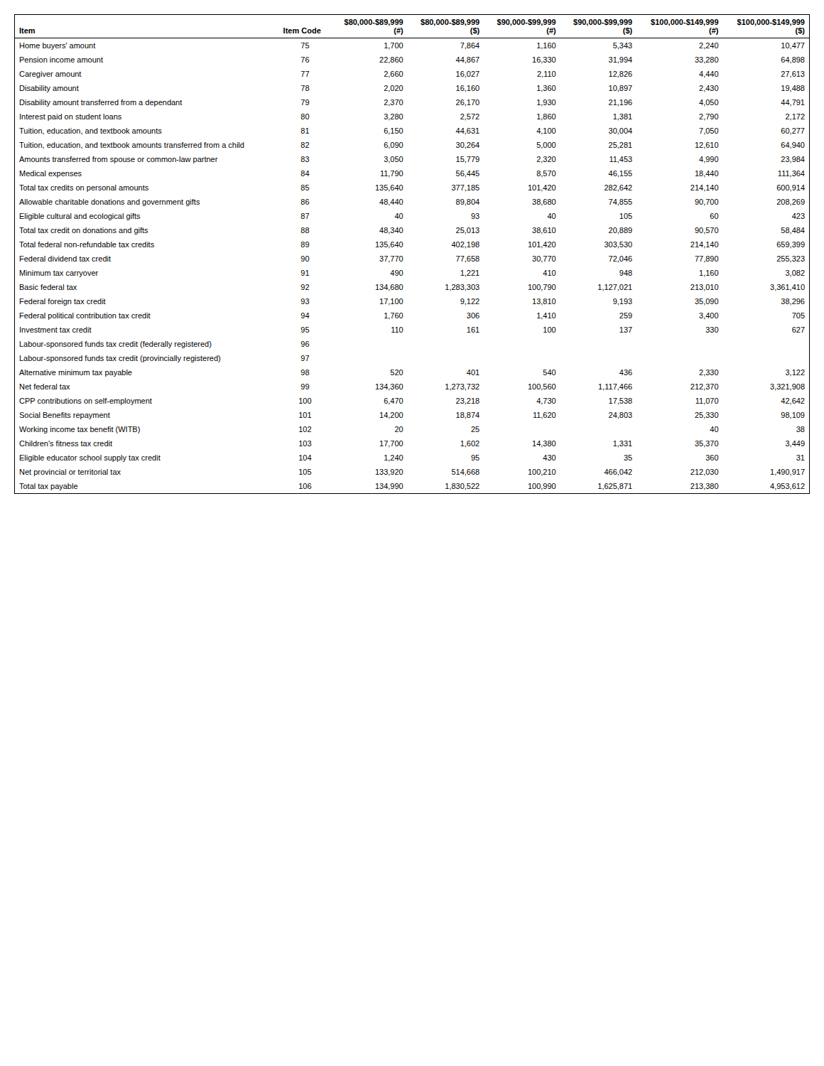| Item | Item Code | $80,000-$89,999 (#) | $80,000-$89,999 ($) | $90,000-$99,999 (#) | $90,000-$99,999 ($) | $100,000-$149,999 (#) | $100,000-$149,999 ($) |
| --- | --- | --- | --- | --- | --- | --- | --- |
| Home buyers' amount | 75 | 1,700 | 7,864 | 1,160 | 5,343 | 2,240 | 10,477 |
| Pension income amount | 76 | 22,860 | 44,867 | 16,330 | 31,994 | 33,280 | 64,898 |
| Caregiver amount | 77 | 2,660 | 16,027 | 2,110 | 12,826 | 4,440 | 27,613 |
| Disability amount | 78 | 2,020 | 16,160 | 1,360 | 10,897 | 2,430 | 19,488 |
| Disability amount transferred from a dependant | 79 | 2,370 | 26,170 | 1,930 | 21,196 | 4,050 | 44,791 |
| Interest paid on student loans | 80 | 3,280 | 2,572 | 1,860 | 1,381 | 2,790 | 2,172 |
| Tuition, education, and textbook amounts | 81 | 6,150 | 44,631 | 4,100 | 30,004 | 7,050 | 60,277 |
| Tuition, education, and textbook amounts transferred from a child | 82 | 6,090 | 30,264 | 5,000 | 25,281 | 12,610 | 64,940 |
| Amounts transferred from spouse or common-law partner | 83 | 3,050 | 15,779 | 2,320 | 11,453 | 4,990 | 23,984 |
| Medical expenses | 84 | 11,790 | 56,445 | 8,570 | 46,155 | 18,440 | 111,364 |
| Total tax credits on personal amounts | 85 | 135,640 | 377,185 | 101,420 | 282,642 | 214,140 | 600,914 |
| Allowable charitable donations and government gifts | 86 | 48,440 | 89,804 | 38,680 | 74,855 | 90,700 | 208,269 |
| Eligible cultural and ecological gifts | 87 | 40 | 93 | 40 | 105 | 60 | 423 |
| Total tax credit on donations and gifts | 88 | 48,340 | 25,013 | 38,610 | 20,889 | 90,570 | 58,484 |
| Total federal non-refundable tax credits | 89 | 135,640 | 402,198 | 101,420 | 303,530 | 214,140 | 659,399 |
| Federal dividend tax credit | 90 | 37,770 | 77,658 | 30,770 | 72,046 | 77,890 | 255,323 |
| Minimum tax carryover | 91 | 490 | 1,221 | 410 | 948 | 1,160 | 3,082 |
| Basic federal tax | 92 | 134,680 | 1,283,303 | 100,790 | 1,127,021 | 213,010 | 3,361,410 |
| Federal foreign tax credit | 93 | 17,100 | 9,122 | 13,810 | 9,193 | 35,090 | 38,296 |
| Federal political contribution tax credit | 94 | 1,760 | 306 | 1,410 | 259 | 3,400 | 705 |
| Investment tax credit | 95 | 110 | 161 | 100 | 137 | 330 | 627 |
| Labour-sponsored funds tax credit (federally registered) | 96 | | | | | | |
| Labour-sponsored funds tax credit (provincially registered) | 97 | | | | | | |
| Alternative minimum tax payable | 98 | 520 | 401 | 540 | 436 | 2,330 | 3,122 |
| Net federal tax | 99 | 134,360 | 1,273,732 | 100,560 | 1,117,466 | 212,370 | 3,321,908 |
| CPP contributions on self-employment | 100 | 6,470 | 23,218 | 4,730 | 17,538 | 11,070 | 42,642 |
| Social Benefits repayment | 101 | 14,200 | 18,874 | 11,620 | 24,803 | 25,330 | 98,109 |
| Working income tax benefit (WITB) | 102 | 20 | 25 | | | 40 | 38 |
| Children's fitness tax credit | 103 | 17,700 | 1,602 | 14,380 | 1,331 | 35,370 | 3,449 |
| Eligible educator school supply tax credit | 104 | 1,240 | 95 | 430 | 35 | 360 | 31 |
| Net provincial or territorial tax | 105 | 133,920 | 514,668 | 100,210 | 466,042 | 212,030 | 1,490,917 |
| Total tax payable | 106 | 134,990 | 1,830,522 | 100,990 | 1,625,871 | 213,380 | 4,953,612 |